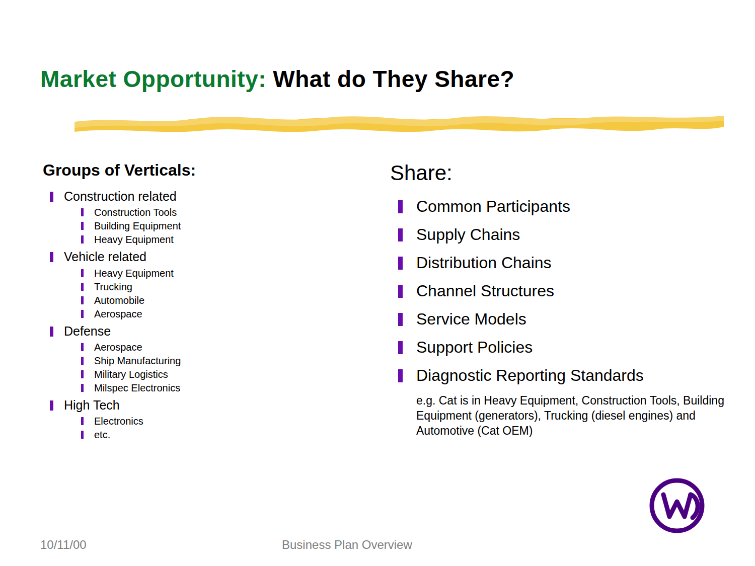Market Opportunity: What do They Share?
Groups of Verticals:
Construction related
Construction Tools
Building Equipment
Heavy Equipment
Vehicle related
Heavy Equipment
Trucking
Automobile
Aerospace
Defense
Aerospace
Ship Manufacturing
Military Logistics
Milspec Electronics
High Tech
Electronics
etc.
Share:
Common Participants
Supply Chains
Distribution Chains
Channel Structures
Service Models
Support Policies
Diagnostic Reporting Standards
e.g. Cat is in Heavy Equipment, Construction Tools, Building Equipment (generators), Trucking (diesel engines) and Automotive (Cat OEM)
10/11/00
Business Plan Overview